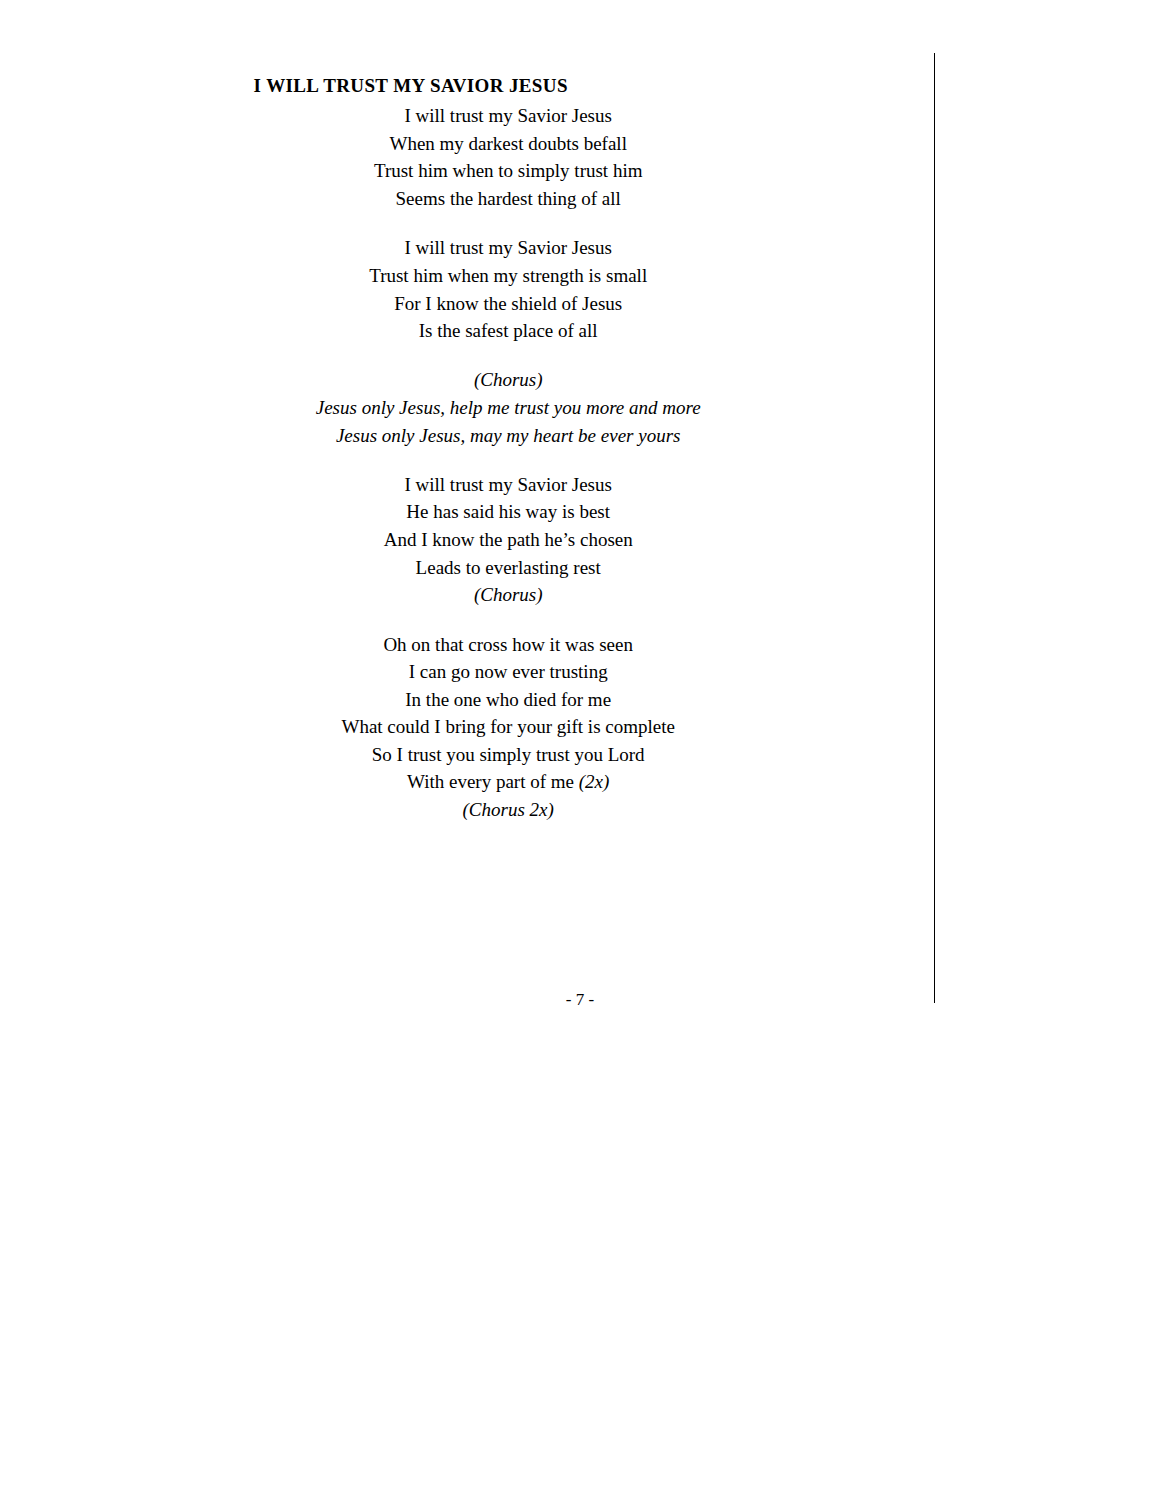I WILL TRUST MY SAVIOR JESUS
I will trust my Savior Jesus
When my darkest doubts befall
Trust him when to simply trust him
Seems the hardest thing of all
I will trust my Savior Jesus
Trust him when my strength is small
For I know the shield of Jesus
Is the safest place of all
(Chorus)
Jesus only Jesus, help me trust you more and more
Jesus only Jesus, may my heart be ever yours
I will trust my Savior Jesus
He has said his way is best
And I know the path he’s chosen
Leads to everlasting rest
(Chorus)
Oh on that cross how it was seen
I can go now ever trusting
In the one who died for me
What could I bring for your gift is complete
So I trust you simply trust you Lord
With every part of me (2x)
(Chorus 2x)
- 7 -